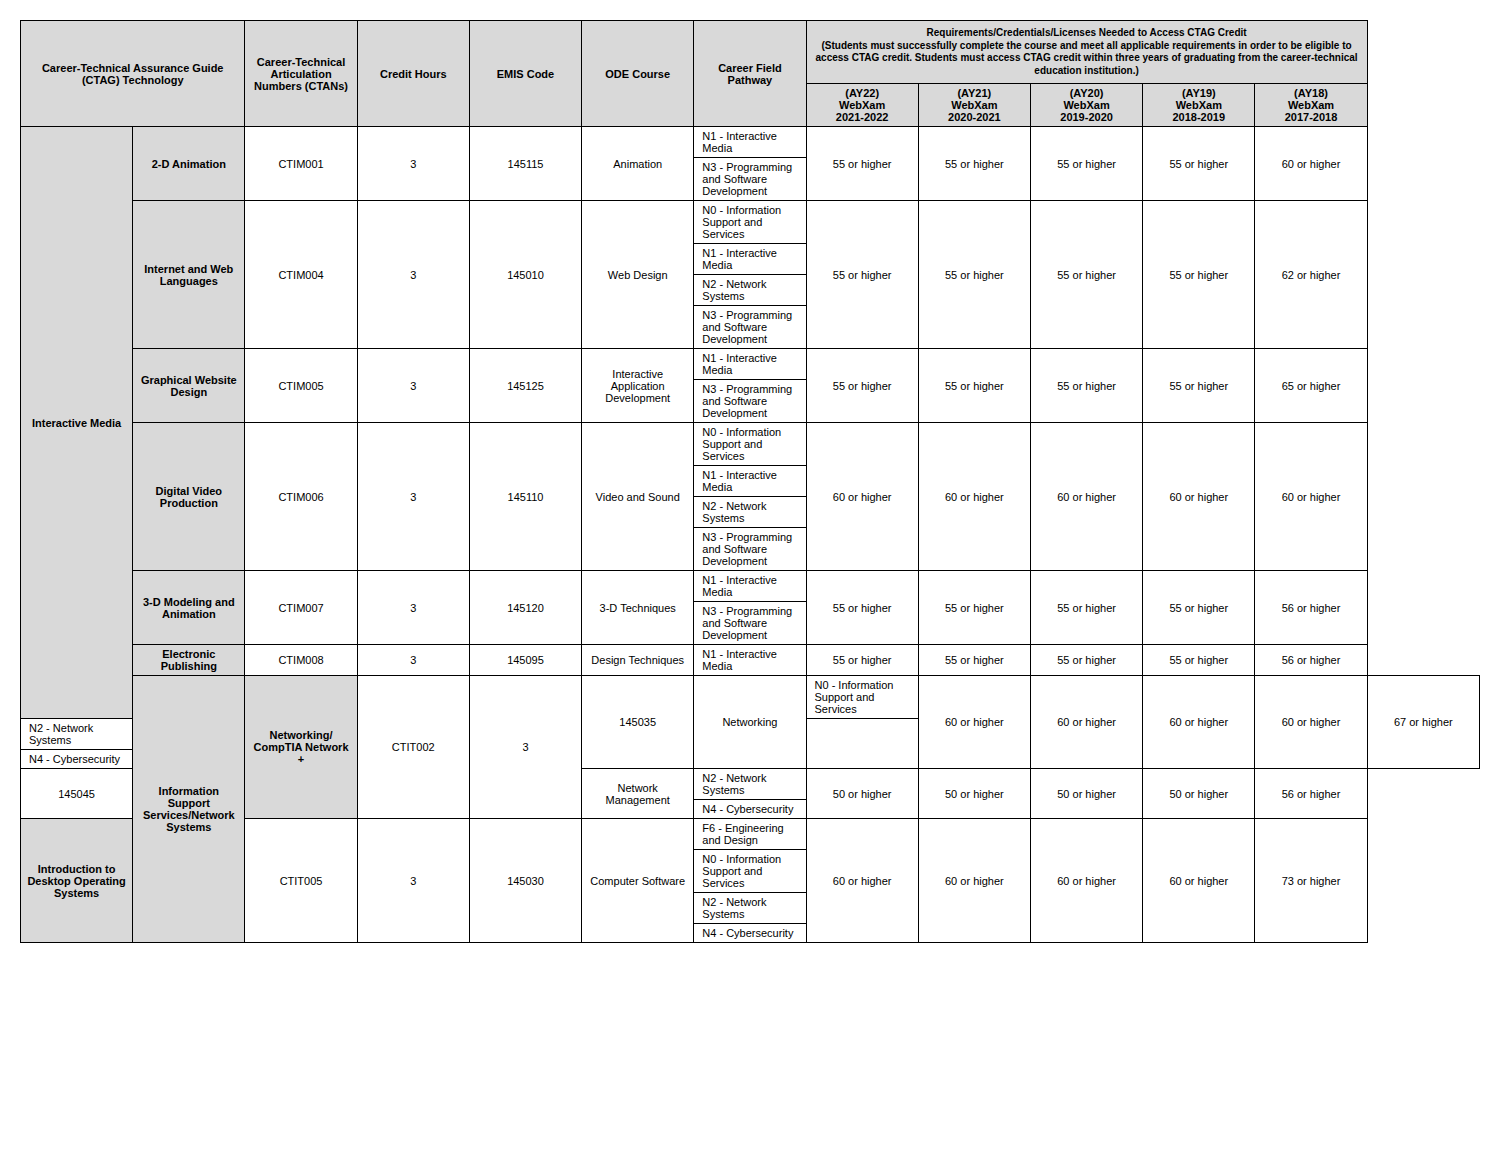| Career-Technical Assurance Guide (CTAG) Technology | Career-Technical Articulation Numbers (CTANs) | Credit Hours | EMIS Code | ODE Course | Career Field Pathway | Requirements/Credentials/Licenses Needed to Access CTAG Credit (Students must successfully complete the course and meet all applicable requirements in order to be eligible to access CTAG credit. Students must access CTAG credit within three years of graduating from the career-technical education institution.) |
| --- | --- | --- | --- | --- | --- | --- |
| (AY22) WebXam 2021-2022 | (AY21) WebXam 2020-2021 | (AY20) WebXam 2019-2020 | (AY19) WebXam 2018-2019 | (AY18) WebXam 2017-2018 |
| Interactive Media | 2-D Animation | CTIM001 | 3 | 145115 | Animation | N1 - Interactive Media | 55 or higher | 55 or higher | 55 or higher | 55 or higher | 60 or higher |
| N3 - Programming and Software Development |
| Internet and Web Languages | CTIM004 | 3 | 145010 | Web Design | N0 - Information Support and Services | 55 or higher | 55 or higher | 55 or higher | 55 or higher | 62 or higher |
| N1 - Interactive Media |
| N2 - Network Systems |
| N3 - Programming and Software Development |
| Graphical Website Design | CTIM005 | 3 | 145125 | Interactive Application Development | N1 - Interactive Media | 55 or higher | 55 or higher | 55 or higher | 55 or higher | 65 or higher |
| N3 - Programming and Software Development |
| Digital Video Production | CTIM006 | 3 | 145110 | Video and Sound | N0 - Information Support and Services | 60 or higher | 60 or higher | 60 or higher | 60 or higher | 60 or higher |
| N1 - Interactive Media |
| N2 - Network Systems |
| N3 - Programming and Software Development |
| 3-D Modeling and Animation | CTIM007 | 3 | 145120 | 3-D Techniques | N1 - Interactive Media | 55 or higher | 55 or higher | 55 or higher | 55 or higher | 56 or higher |
| N3 - Programming and Software Development |
| Electronic Publishing | CTIM008 | 3 | 145095 | Design Techniques | N1 - Interactive Media | 55 or higher | 55 or higher | 55 or higher | 55 or higher | 56 or higher |
| Information Support Services/Network Systems | Networking/ CompTIA Network + | CTIT002 | 3 | 145035 | Networking | N0 - Information Support and Services | 60 or higher | 60 or higher | 60 or higher | 60 or higher | 67 or higher |
| N2 - Network Systems |
| N4 - Cybersecurity |
| 145045 | Network Management | N2 - Network Systems | 50 or higher | 50 or higher | 50 or higher | 50 or higher | 56 or higher |
| N4 - Cybersecurity |
| Introduction to Desktop Operating Systems | CTIT005 | 3 | 145030 | Computer Software | F6 - Engineering and Design | 60 or higher | 60 or higher | 60 or higher | 60 or higher | 73 or higher |
| N0 - Information Support and Services |
| N2 - Network Systems |
| N4 - Cybersecurity |